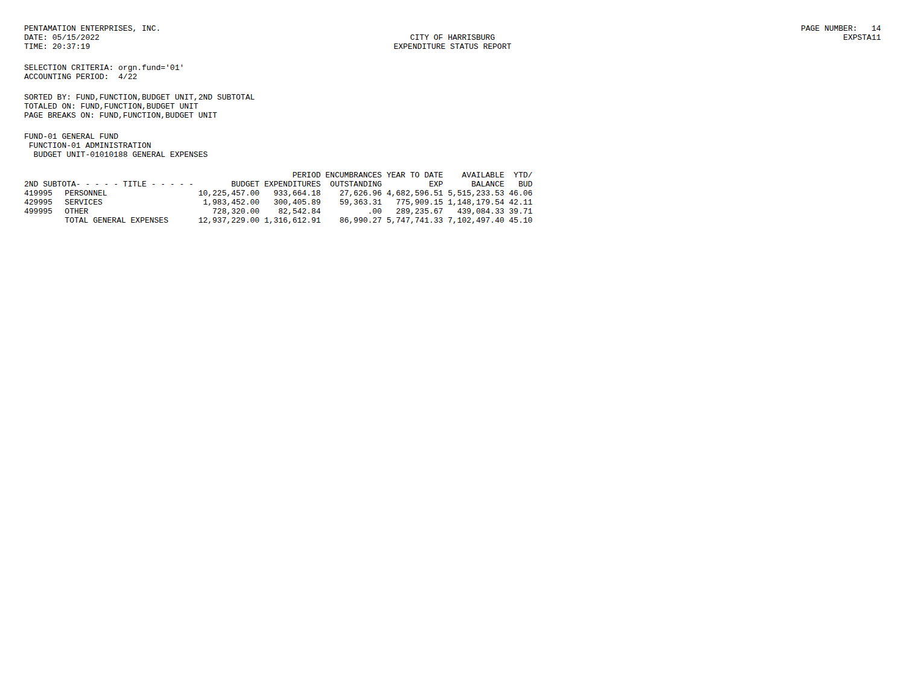| PENTAMATION ENTERPRISES, INC. | | PAGE NUMBER: 14 |
| DATE: 05/15/2022 | CITY OF HARRISBURG | EXPSTA11 |
| TIME: 20:37:19 | EXPENDITURE STATUS REPORT | |
SELECTION CRITERIA: orgn.fund='01'
ACCOUNTING PERIOD:  4/22
SORTED BY: FUND,FUNCTION,BUDGET UNIT,2ND SUBTOTAL
TOTALED ON: FUND,FUNCTION,BUDGET UNIT
PAGE BREAKS ON: FUND,FUNCTION,BUDGET UNIT
FUND-01 GENERAL FUND
 FUNCTION-01 ADMINISTRATION
  BUDGET UNIT-01010188 GENERAL EXPENSES
| | | | PERIOD | ENCUMBRANCES | YEAR TO DATE | AVAILABLE | YTD/ |
| --- | --- | --- | --- | --- | --- | --- | --- |
| 2ND SUBTOTA- - - - - TITLE - - - - - | BUDGET | EXPENDITURES | OUTSTANDING | EXP | BALANCE | BUD |
| 419995 | PERSONNEL | 10,225,457.00 | 933,664.18 | 27,626.96 | 4,682,596.51 | 5,515,233.53 | 46.06 |
| 429995 | SERVICES | 1,983,452.00 | 300,405.89 | 59,363.31 | 775,909.15 | 1,148,179.54 | 42.11 |
| 499995 | OTHER | 728,320.00 | 82,542.84 | .00 | 289,235.67 | 439,084.33 | 39.71 |
| | TOTAL GENERAL EXPENSES | 12,937,229.00 | 1,316,612.91 | 86,990.27 | 5,747,741.33 | 7,102,497.40 | 45.10 |